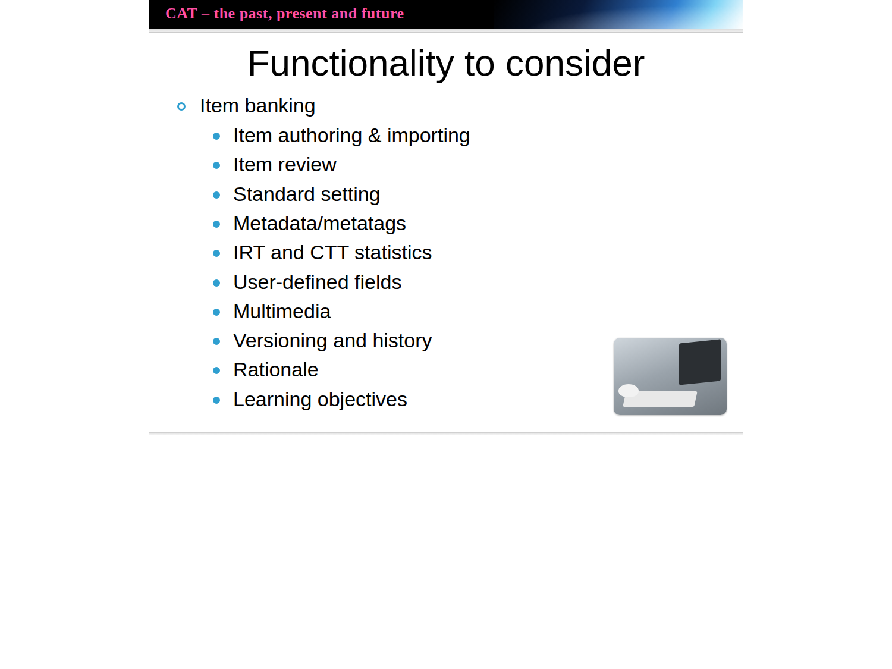CAT – the past, present and future
Functionality to consider
Item banking
Item authoring & importing
Item review
Standard setting
Metadata/metatags
IRT and CTT statistics
User-defined fields
Multimedia
Versioning and history
Rationale
Learning objectives